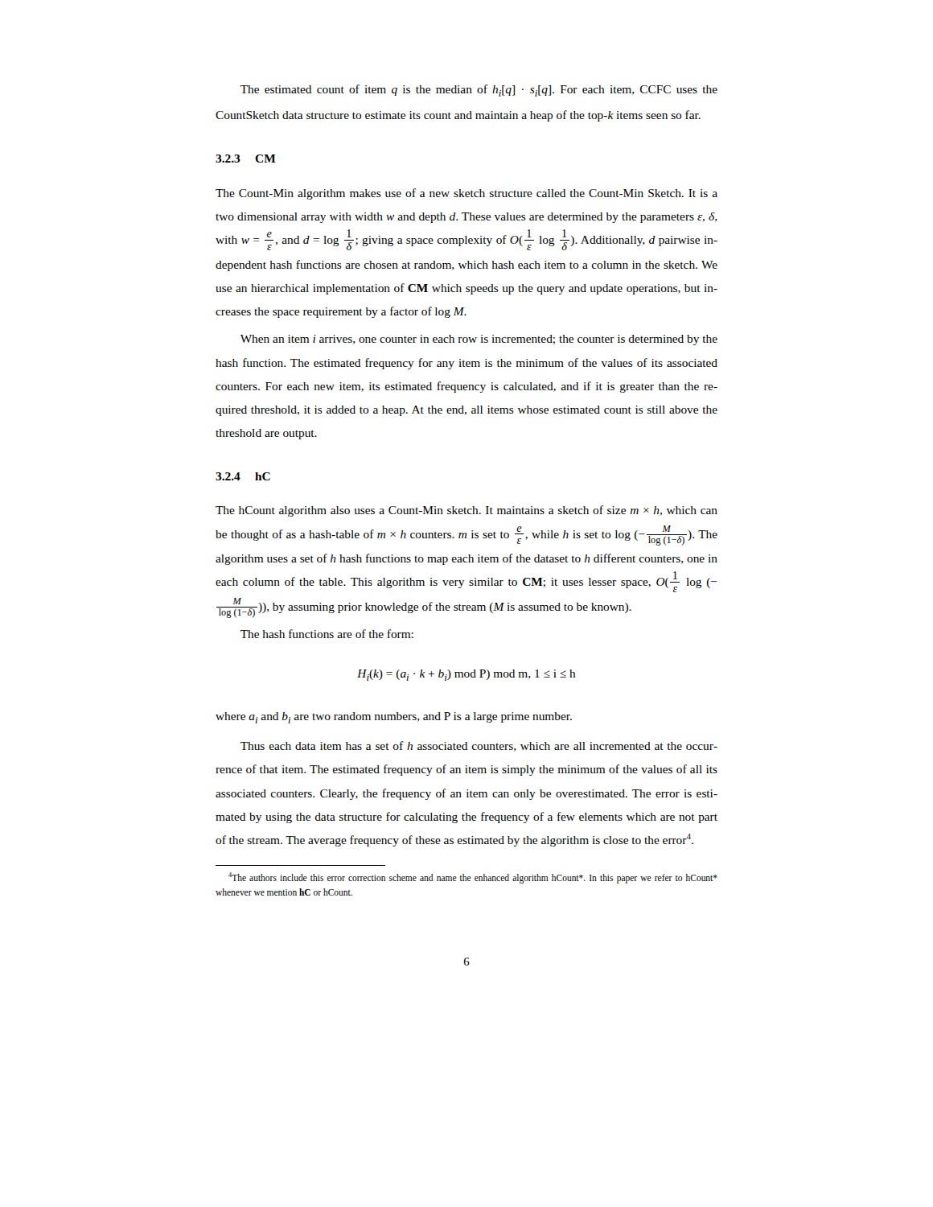The estimated count of item q is the median of hi[q] · si[q]. For each item, CCFC uses the CountSketch data structure to estimate its count and maintain a heap of the top-k items seen so far.
3.2.3 CM
The Count-Min algorithm makes use of a new sketch structure called the Count-Min Sketch. It is a two dimensional array with width w and depth d. These values are determined by the parameters ε, δ, with w = eε, and d = log 1 δ; giving a space complexity of O(1 ε log 1 δ). Additionally, d pairwise independent hash functions are chosen at random, which hash each item to a column in the sketch. We use an hierarchical implementation of CM which speeds up the query and update operations, but increases the space requirement by a factor of log M.
When an item i arrives, one counter in each row is incremented; the counter is determined by the hash function. The estimated frequency for any item is the minimum of the values of its associated counters. For each new item, its estimated frequency is calculated, and if it is greater than the required threshold, it is added to a heap. At the end, all items whose estimated count is still above the threshold are output.
3.2.4hC
The hCount algorithm also uses a Count-Min sketch. It maintains a sketch of size m × h, which can be thought of as a hash-table of m × h counters. m is set to eε, while h is set to log (−Mlog (1−δ)). The algorithm uses a set of h hash functions to map each item of the dataset to h different counters, one in each column of the table. This algorithm is very similar to CM; it uses lesser space, O(1 ε log (−Mlog (1−δ))), by assuming prior knowledge of the stream (M is assumed to be known).
The hash functions are of the form:
Hi(k) = (ai · k + bi) mod P) mod m, 1 ≤ i ≤ h
where ai and bi are two random numbers, and P is a large prime number.
Thus each data item has a set of h associated counters, which are all incremented at the occurrence of that item. The estimated frequency of an item is simply the minimum of the values of all its associated counters. Clearly, the frequency of an item can only be overestimated. The error is estimated by using the data structure for calculating the frequency of a few elements which are not part of the stream. The average frequency of these as estimated by the algorithm is close to the error4.
4The authors include this error correction scheme and name the enhanced algorithm hCount*. In this paper we refer to hCount* whenever we mention hC or hCount.
6